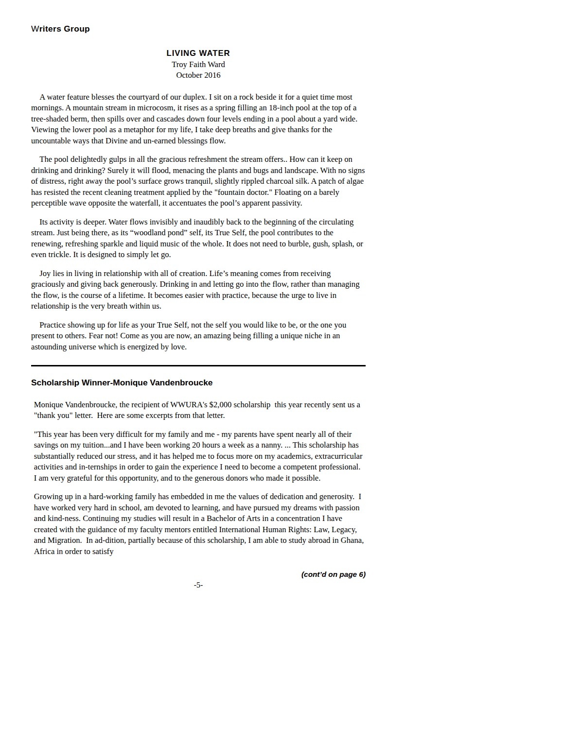Writers Group
LIVING WATER
Troy Faith Ward
October 2016
A water feature blesses the courtyard of our duplex. I sit on a rock beside it for a quiet time most mornings. A mountain stream in microcosm, it rises as a spring filling an 18-inch pool at the top of a tree-shaded berm, then spills over and cascades down four levels ending in a pool about a yard wide. Viewing the lower pool as a metaphor for my life, I take deep breaths and give thanks for the uncountable ways that Divine and un-earned blessings flow.
The pool delightedly gulps in all the gracious refreshment the stream offers.. How can it keep on drinking and drinking? Surely it will flood, menacing the plants and bugs and landscape. With no signs of distress, right away the pool’s surface grows tranquil, slightly rippled charcoal silk. A patch of algae has resisted the recent cleaning treatment applied by the "fountain doctor." Floating on a barely perceptible wave opposite the waterfall, it accentuates the pool’s apparent passivity.
Its activity is deeper. Water flows invisibly and inaudibly back to the beginning of the circulating stream. Just being there, as its “woodland pond” self, its True Self, the pool contributes to the renewing, refreshing sparkle and liquid music of the whole. It does not need to burble, gush, splash, or even trickle. It is designed to simply let go.
Joy lies in living in relationship with all of creation. Life’s meaning comes from receiving graciously and giving back generously. Drinking in and letting go into the flow, rather than managing the flow, is the course of a lifetime. It becomes easier with practice, because the urge to live in relationship is the very breath within us.
Practice showing up for life as your True Self, not the self you would like to be, or the one you present to others. Fear not! Come as you are now, an amazing being filling a unique niche in an astounding universe which is energized by love.
Scholarship Winner-Monique Vandenbroucke
Monique Vandenbroucke, the recipient of WWURA's $2,000 scholarship this year recently sent us a "thank you" letter. Here are some excerpts from that letter.
"This year has been very difficult for my family and me - my parents have spent nearly all of their savings on my tuition...and I have been working 20 hours a week as a nanny. ... This scholarship has substantially reduced our stress, and it has helped me to focus more on my academics, extracurricular activities and in-ternships in order to gain the experience I need to become a competent professional. I am very grateful for this opportunity, and to the generous donors who made it possible.
Growing up in a hard-working family has embedded in me the values of dedication and generosity. I have worked very hard in school, am devoted to learning, and have pursued my dreams with passion and kind-ness. Continuing my studies will result in a Bachelor of Arts in a concentration I have created with the guidance of my faculty mentors entitled International Human Rights: Law, Legacy, and Migration. In ad-dition, partially because of this scholarship, I am able to study abroad in Ghana, Africa in order to satisfy
(cont’d on page 6)
-5-